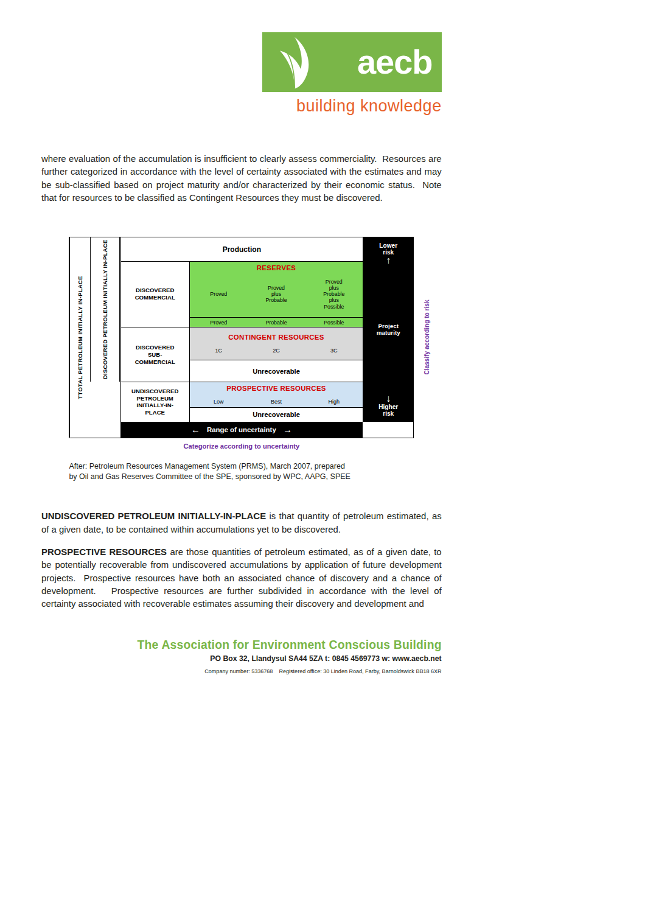aecb
building knowledge
where evaluation of the accumulation is insufficient to clearly assess commerciality. Resources are further categorized in accordance with the level of certainty associated with the estimates and may be sub-classified based on project maturity and/or characterized by their economic status. Note that for resources to be classified as Contingent Resources they must be discovered.
TTOTAL PETROLEUM INITIALLY IN-PLACE
DISCOVERED PETROLEUM INITIALLY IN-PLACE
Production
DISCOVERED
COMMERCIAL
RESERVES
Proved
Proved
plus
Probable
Proved
plus
Probable
plus
Possible
Proved
Probable
Possible
DISCOVERED
SUB-
COMMERCIAL
CONTINGENT RESOURCES
1C
2C
3C
Unrecoverable
UNDISCOVERED
PETROLEUM
INITIALLY-IN-
PLACE
PROSPECTIVE RESOURCES
Low
Best
High
Unrecoverable
Lower
risk
↑
Project
maturity
↓
Higher
risk
← Range of uncertainty →
Classify according to risk
Categorize according to uncertainty
After: Petroleum Resources Management System (PRMS), March 2007, prepared
by Oil and Gas Reserves Committee of the SPE, sponsored by WPC, AAPG, SPEE
UNDISCOVERED PETROLEUM INITIALLY-IN-PLACE is that quantity of petroleum estimated, as of a given date, to be contained within accumulations yet to be discovered.
PROSPECTIVE RESOURCES are those quantities of petroleum estimated, as of a given date, to be potentially recoverable from undiscovered accumulations by application of future development projects. Prospective resources have both an associated chance of discovery and a chance of development. Prospective resources are further subdivided in accordance with the level of certainty associated with recoverable estimates assuming their discovery and development and
The Association for Environment Conscious Building
PO Box 32, Llandysul SA44 5ZA t: 0845 4569773 w: www.aecb.net
Company number: 5336768 Registered office: 30 Linden Road, Farby, Barnoldswick BB18 6XR